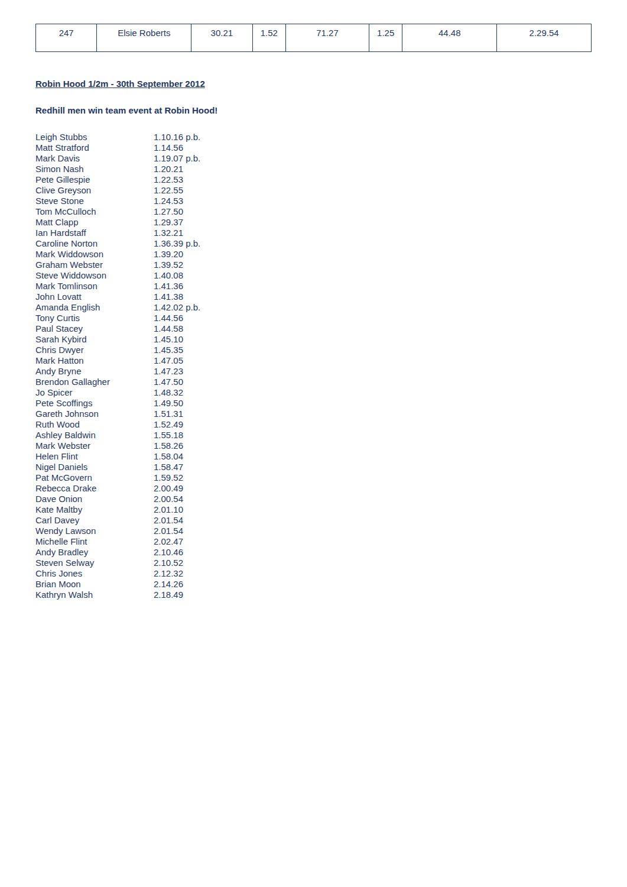| 247 | Elsie Roberts | 30.21 | 1.52 | 71.27 | 1.25 | 44.48 | 2.29.54 |
Robin Hood 1/2m - 30th September 2012
Redhill men win team event at Robin Hood!
| Leigh Stubbs | 1.10.16 p.b. |
| Matt Stratford | 1.14.56 |
| Mark Davis | 1.19.07 p.b. |
| Simon Nash | 1.20.21 |
| Pete Gillespie | 1.22.53 |
| Clive Greyson | 1.22.55 |
| Steve Stone | 1.24.53 |
| Tom McCulloch | 1.27.50 |
| Matt Clapp | 1.29.37 |
| Ian Hardstaff | 1.32.21 |
| Caroline Norton | 1.36.39 p.b. |
| Mark Widdowson | 1.39.20 |
| Graham Webster | 1.39.52 |
| Steve Widdowson | 1.40.08 |
| Mark Tomlinson | 1.41.36 |
| John Lovatt | 1.41.38 |
| Amanda English | 1.42.02 p.b. |
| Tony Curtis | 1.44.56 |
| Paul Stacey | 1.44.58 |
| Sarah Kybird | 1.45.10 |
| Chris Dwyer | 1.45.35 |
| Mark Hatton | 1.47.05 |
| Andy Bryne | 1.47.23 |
| Brendon Gallagher | 1.47.50 |
| Jo Spicer | 1.48.32 |
| Pete Scoffings | 1.49.50 |
| Gareth Johnson | 1.51.31 |
| Ruth Wood | 1.52.49 |
| Ashley Baldwin | 1.55.18 |
| Mark Webster | 1.58.26 |
| Helen Flint | 1.58.04 |
| Nigel Daniels | 1.58.47 |
| Pat McGovern | 1.59.52 |
| Rebecca Drake | 2.00.49 |
| Dave Onion | 2.00.54 |
| Kate Maltby | 2.01.10 |
| Carl Davey | 2.01.54 |
| Wendy Lawson | 2.01.54 |
| Michelle Flint | 2.02.47 |
| Andy Bradley | 2.10.46 |
| Steven Selway | 2.10.52 |
| Chris Jones | 2.12.32 |
| Brian Moon | 2.14.26 |
| Kathryn Walsh | 2.18.49 |